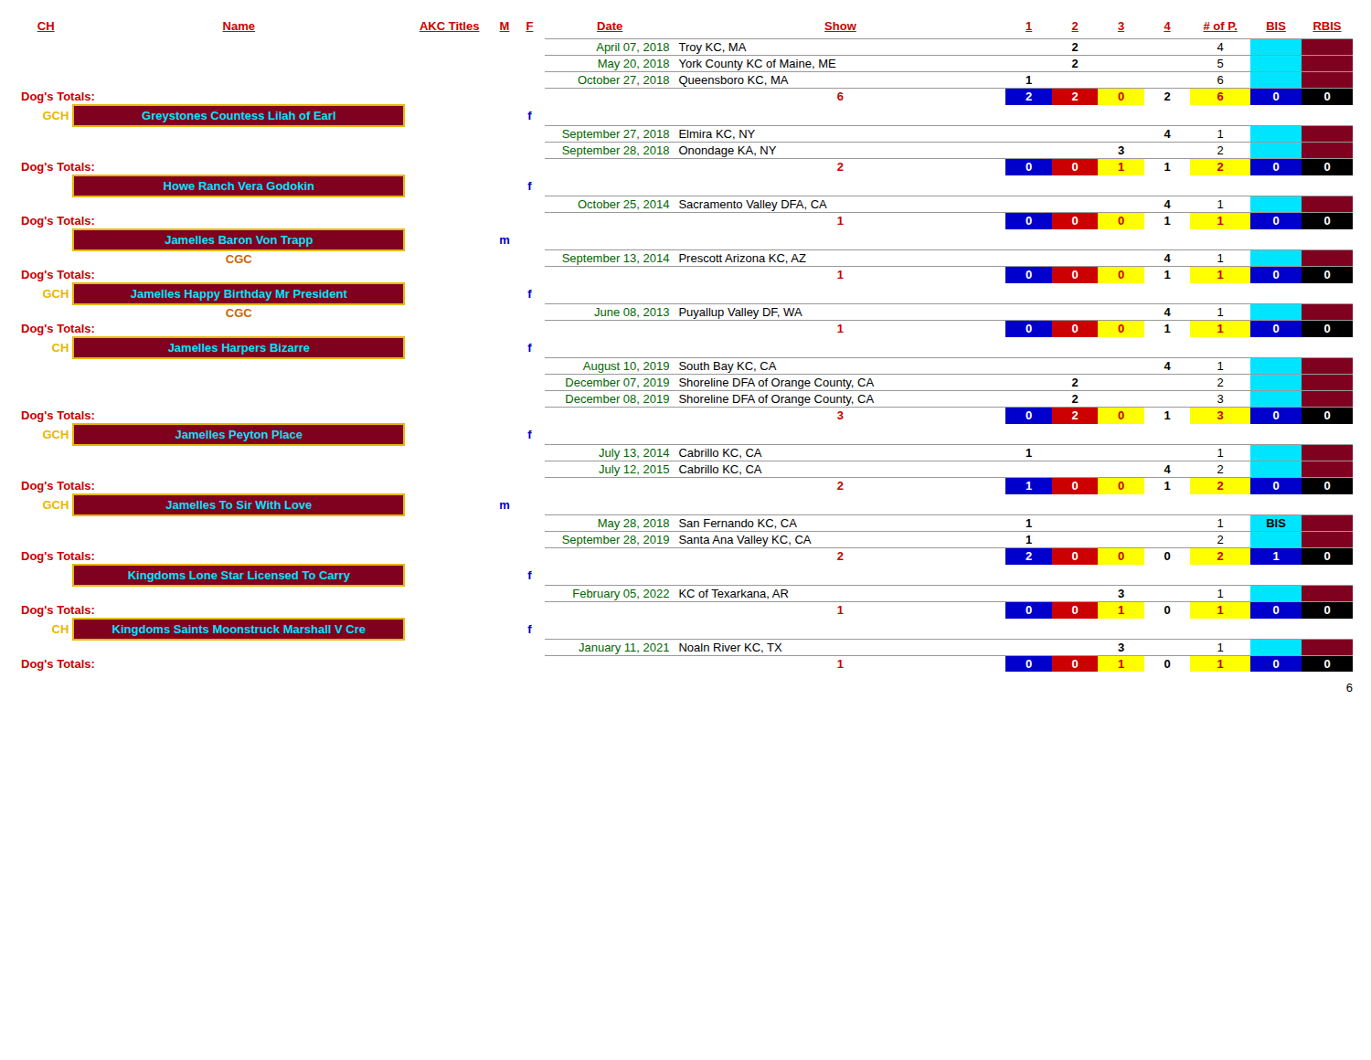| CH | Name | AKC Titles | M | F | Date | Show | 1 | 2 | 3 | 4 | # of P. | BIS | RBIS |
| | | | | | April 07, 2018 | Troy KC, MA | | 2 | | | 4 | | |
| | | | | | May 20, 2018 | York County KC of Maine, ME | | 2 | | | 5 | | |
| | | | | | October 27, 2018 | Queensboro KC, MA | 1 | | | | 6 | | |
| Dog's Totals: | | | | | 6 | 2 | 2 | 0 | 2 | 6 | 0 | 0 |
| GCH | Greystones Countess Lilah of Earl | | | f | | | | | | | | | |
| | | | | | September 27, 2018 | Elmira KC, NY | | | | 4 | 1 | | |
| | | | | | September 28, 2018 | Onondage KA, NY | | | 3 | | 2 | | |
| Dog's Totals: | | | | | 2 | 0 | 0 | 1 | 1 | 2 | 0 | 0 |
| | Howe Ranch Vera Godokin | | | f | | | | | | | | | |
| | | | | | October 25, 2014 | Sacramento Valley DFA, CA | | | | 4 | 1 | | |
| Dog's Totals: | | | | | 1 | 0 | 0 | 0 | 1 | 1 | 0 | 0 |
| | Jamelles Baron Von Trapp | | m | | | | | | | | | | |
| | CGC | | | | September 13, 2014 | Prescott Arizona KC, AZ | | | | 4 | 1 | | |
| Dog's Totals: | | | | | 1 | 0 | 0 | 0 | 1 | 1 | 0 | 0 |
| GCH | Jamelles Happy Birthday Mr President | | | f | | | | | | | | | |
| | CGC | | | | June 08, 2013 | Puyallup Valley DF, WA | | | | 4 | 1 | | |
| Dog's Totals: | | | | | 1 | 0 | 0 | 0 | 1 | 1 | 0 | 0 |
| CH | Jamelles Harpers Bizarre | | | f | | | | | | | | | |
| | | | | | August 10, 2019 | South Bay KC, CA | | | | 4 | 1 | | |
| | | | | | December 07, 2019 | Shoreline DFA of Orange County, CA | | 2 | | | 2 | | |
| | | | | | December 08, 2019 | Shoreline DFA of Orange County, CA | | 2 | | | 3 | | |
| Dog's Totals: | | | | | 3 | 0 | 2 | 0 | 1 | 3 | 0 | 0 |
| GCH | Jamelles Peyton Place | | | f | | | | | | | | | |
| | | | | | July 13, 2014 | Cabrillo KC, CA | 1 | | | | 1 | | |
| | | | | | July 12, 2015 | Cabrillo KC, CA | | | | 4 | 2 | | |
| Dog's Totals: | | | | | 2 | 1 | 0 | 0 | 1 | 2 | 0 | 0 |
| GCH | Jamelles To Sir With Love | | m | | | | | | | | | | |
| | | | | | May 28, 2018 | San Fernando KC, CA | 1 | | | | 1 | BIS | |
| | | | | | September 28, 2019 | Santa Ana Valley KC, CA | 1 | | | | 2 | | |
| Dog's Totals: | | | | | 2 | 2 | 0 | 0 | 0 | 2 | 1 | 0 |
| | Kingdoms Lone Star Licensed To Carry | | | f | | | | | | | | | |
| | | | | | February 05, 2022 | KC of Texarkana, AR | | | 3 | | 1 | | |
| Dog's Totals: | | | | | 1 | 0 | 0 | 1 | 0 | 1 | 0 | 0 |
| CH | Kingdoms Saints Moonstruck Marshall V Cre | | | f | | | | | | | | | |
| | | | | | January 11, 2021 | Noaln River KC, TX | | | 3 | | 1 | | |
| Dog's Totals: | | | | | 1 | 0 | 0 | 1 | 0 | 1 | 0 | 0 |
6